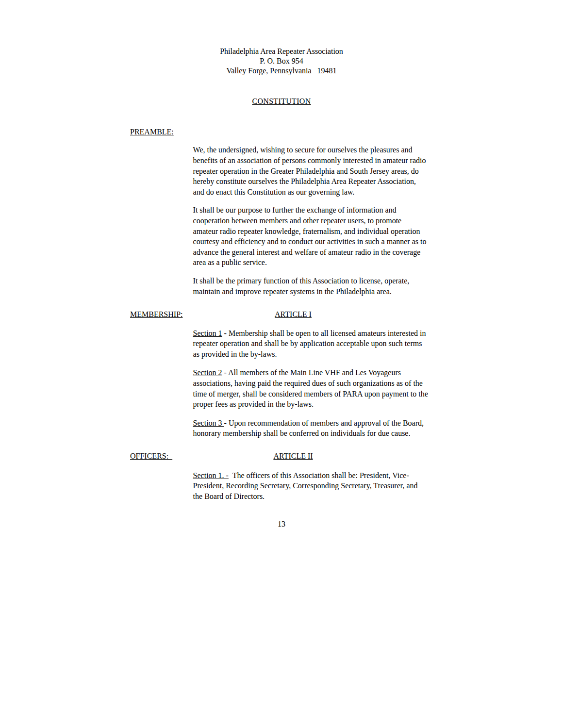Philadelphia Area Repeater Association
P. O. Box 954
Valley Forge, Pennsylvania 19481
CONSTITUTION
PREAMBLE:
We, the undersigned, wishing to secure for ourselves the pleasures and benefits of an association of persons commonly interested in amateur radio repeater operation in the Greater Philadelphia and South Jersey areas, do hereby constitute ourselves the Philadelphia Area Repeater Association, and do enact this Constitution as our governing law.
It shall be our purpose to further the exchange of information and cooperation between members and other repeater users, to promote amateur radio repeater knowledge, fraternalism, and individual operation courtesy and efficiency and to conduct our activities in such a manner as to advance the general interest and welfare of amateur radio in the coverage area as a public service.
It shall be the primary function of this Association to license, operate, maintain and improve repeater systems in the Philadelphia area.
MEMBERSHIP: ARTICLE I
Section 1 - Membership shall be open to all licensed amateurs interested in repeater operation and shall be by application acceptable upon such terms as provided in the by-laws.
Section 2 - All members of the Main Line VHF and Les Voyageurs associations, having paid the required dues of such organizations as of the time of merger, shall be considered members of PARA upon payment to the proper fees as provided in the by-laws.
Section 3 - Upon recommendation of members and approval of the Board, honorary membership shall be conferred on individuals for due cause.
OFFICERS: ARTICLE II
Section 1. - The officers of this Association shall be: President, Vice-President, Recording Secretary, Corresponding Secretary, Treasurer, and the Board of Directors.
13